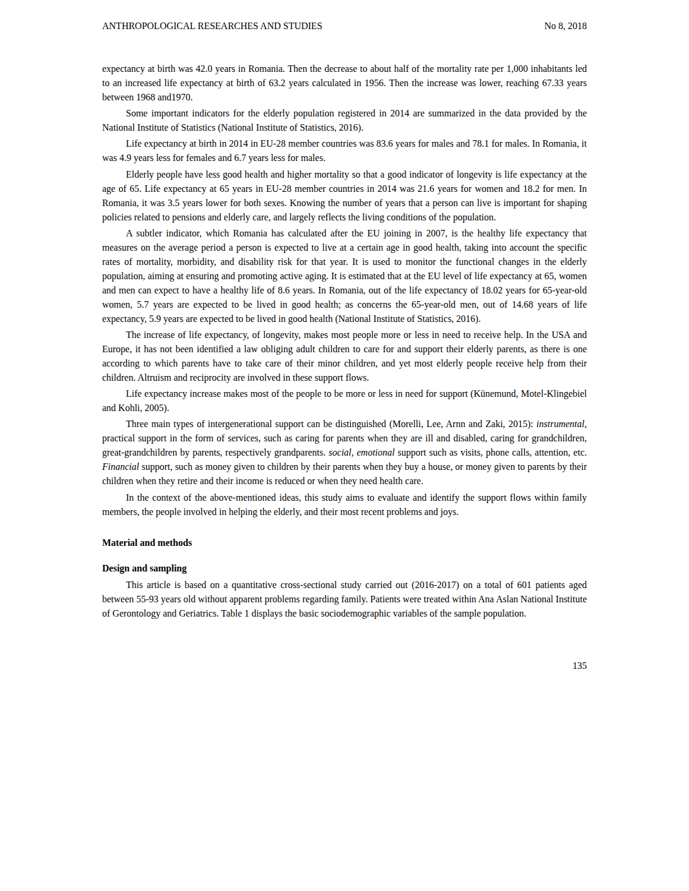Anthropological Researches and Studies No 8, 2018
expectancy at birth was 42.0 years in Romania. Then the decrease to about half of the mortality rate per 1,000 inhabitants led to an increased life expectancy at birth of 63.2 years calculated in 1956. Then the increase was lower, reaching 67.33 years between 1968 and1970.
Some important indicators for the elderly population registered in 2014 are summarized in the data provided by the National Institute of Statistics (National Institute of Statistics, 2016).
Life expectancy at birth in 2014 in EU-28 member countries was 83.6 years for males and 78.1 for males. In Romania, it was 4.9 years less for females and 6.7 years less for males.
Elderly people have less good health and higher mortality so that a good indicator of longevity is life expectancy at the age of 65. Life expectancy at 65 years in EU-28 member countries in 2014 was 21.6 years for women and 18.2 for men. In Romania, it was 3.5 years lower for both sexes. Knowing the number of years that a person can live is important for shaping policies related to pensions and elderly care, and largely reflects the living conditions of the population.
A subtler indicator, which Romania has calculated after the EU joining in 2007, is the healthy life expectancy that measures on the average period a person is expected to live at a certain age in good health, taking into account the specific rates of mortality, morbidity, and disability risk for that year. It is used to monitor the functional changes in the elderly population, aiming at ensuring and promoting active aging. It is estimated that at the EU level of life expectancy at 65, women and men can expect to have a healthy life of 8.6 years. In Romania, out of the life expectancy of 18.02 years for 65-year-old women, 5.7 years are expected to be lived in good health; as concerns the 65-year-old men, out of 14.68 years of life expectancy, 5.9 years are expected to be lived in good health (National Institute of Statistics, 2016).
The increase of life expectancy, of longevity, makes most people more or less in need to receive help. In the USA and Europe, it has not been identified a law obliging adult children to care for and support their elderly parents, as there is one according to which parents have to take care of their minor children, and yet most elderly people receive help from their children. Altruism and reciprocity are involved in these support flows.
Life expectancy increase makes most of the people to be more or less in need for support (Künemund, Motel-Klingebiel and Kohli, 2005).
Three main types of intergenerational support can be distinguished (Morelli, Lee, Arnn and Zaki, 2015): instrumental, practical support in the form of services, such as caring for parents when they are ill and disabled, caring for grandchildren, great-grandchildren by parents, respectively grandparents. social, emotional support such as visits, phone calls, attention, etc. Financial support, such as money given to children by their parents when they buy a house, or money given to parents by their children when they retire and their income is reduced or when they need health care.
In the context of the above-mentioned ideas, this study aims to evaluate and identify the support flows within family members, the people involved in helping the elderly, and their most recent problems and joys.
Material and methods
Design and sampling
This article is based on a quantitative cross-sectional study carried out (2016-2017) on a total of 601 patients aged between 55-93 years old without apparent problems regarding family. Patients were treated within Ana Aslan National Institute of Gerontology and Geriatrics. Table 1 displays the basic sociodemographic variables of the sample population.
135